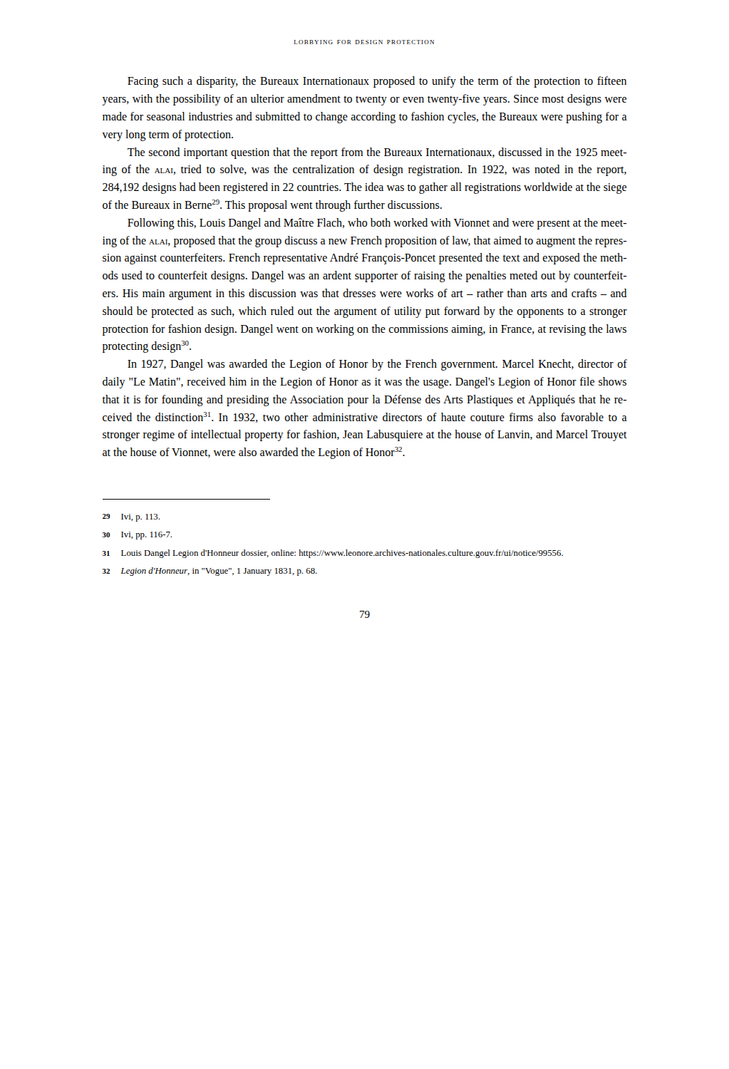lobbying for design protection
Facing such a disparity, the Bureaux Internationaux proposed to unify the term of the protection to fifteen years, with the possibility of an ulterior amendment to twenty or even twenty-five years. Since most designs were made for seasonal industries and submitted to change according to fashion cycles, the Bureaux were pushing for a very long term of protection.
The second important question that the report from the Bureaux Internationaux, discussed in the 1925 meeting of the alai, tried to solve, was the centralization of design registration. In 1922, was noted in the report, 284,192 designs had been registered in 22 countries. The idea was to gather all registrations worldwide at the siege of the Bureaux in Berne29. This proposal went through further discussions.
Following this, Louis Dangel and Maître Flach, who both worked with Vionnet and were present at the meeting of the alai, proposed that the group discuss a new French proposition of law, that aimed to augment the repression against counterfeiters. French representative André François-Poncet presented the text and exposed the methods used to counterfeit designs. Dangel was an ardent supporter of raising the penalties meted out by counterfeiters. His main argument in this discussion was that dresses were works of art – rather than arts and crafts – and should be protected as such, which ruled out the argument of utility put forward by the opponents to a stronger protection for fashion design. Dangel went on working on the commissions aiming, in France, at revising the laws protecting design30.
In 1927, Dangel was awarded the Legion of Honor by the French government. Marcel Knecht, director of daily "Le Matin", received him in the Legion of Honor as it was the usage. Dangel's Legion of Honor file shows that it is for founding and presiding the Association pour la Défense des Arts Plastiques et Appliqués that he received the distinction31. In 1932, two other administrative directors of haute couture firms also favorable to a stronger regime of intellectual property for fashion, Jean Labusquiere at the house of Lanvin, and Marcel Trouyet at the house of Vionnet, were also awarded the Legion of Honor32.
29 Ivi, p. 113.
30 Ivi, pp. 116-7.
31 Louis Dangel Legion d'Honneur dossier, online: https://www.leonore.archives-nationales.culture.gouv.fr/ui/notice/99556.
32 Legion d'Honneur, in "Vogue", 1 January 1831, p. 68.
79